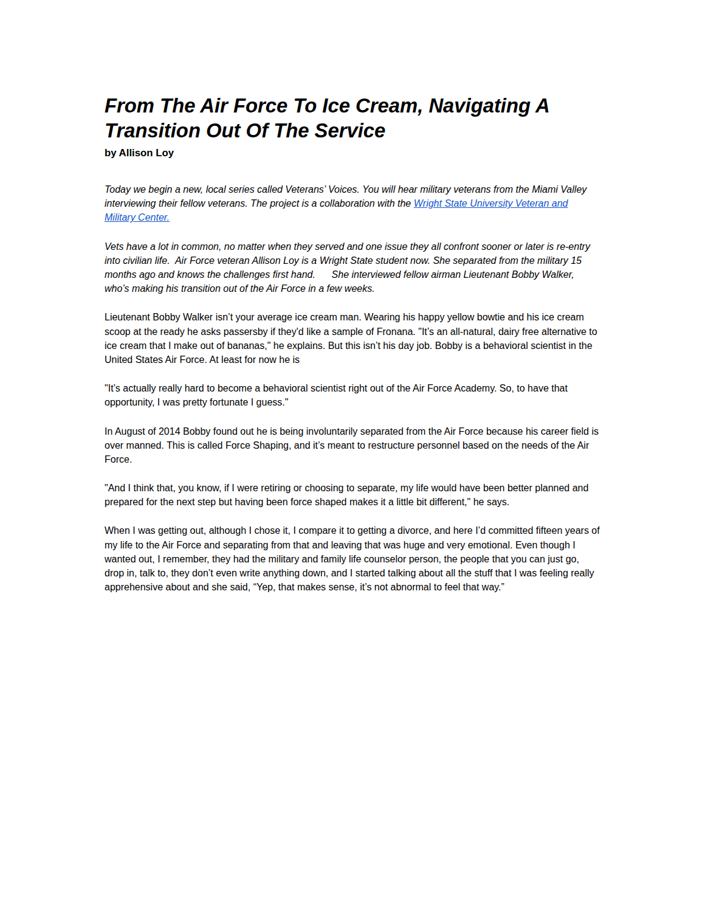From The Air Force To Ice Cream, Navigating A Transition Out Of The Service
by Allison Loy
Today we begin a new, local series called Veterans’ Voices. You will hear military veterans from the Miami Valley interviewing their fellow veterans. The project is a collaboration with the Wright State University Veteran and Military Center.
Vets have a lot in common, no matter when they served and one issue they all confront sooner or later is re-entry into civilian life. Air Force veteran Allison Loy is a Wright State student now. She separated from the military 15 months ago and knows the challenges first hand. She interviewed fellow airman Lieutenant Bobby Walker, who’s making his transition out of the Air Force in a few weeks.
Lieutenant Bobby Walker isn’t your average ice cream man. Wearing his happy yellow bowtie and his ice cream scoop at the ready he asks passersby if they'd like a sample of Fronana. "It’s an all-natural, dairy free alternative to ice cream that I make out of bananas," he explains. But this isn’t his day job. Bobby is a behavioral scientist in the United States Air Force. At least for now he is
"It’s actually really hard to become a behavioral scientist right out of the Air Force Academy. So, to have that opportunity, I was pretty fortunate I guess."
In August of 2014 Bobby found out he is being involuntarily separated from the Air Force because his career field is over manned. This is called Force Shaping, and it’s meant to restructure personnel based on the needs of the Air Force.
"And I think that, you know, if I were retiring or choosing to separate, my life would have been better planned and prepared for the next step but having been force shaped makes it a little bit different," he says.
When I was getting out, although I chose it, I compare it to getting a divorce, and here I’d committed fifteen years of my life to the Air Force and separating from that and leaving that was huge and very emotional. Even though I wanted out, I remember, they had the military and family life counselor person, the people that you can just go, drop in, talk to, they don’t even write anything down, and I started talking about all the stuff that I was feeling really apprehensive about and she said, “Yep, that makes sense, it’s not abnormal to feel that way.”